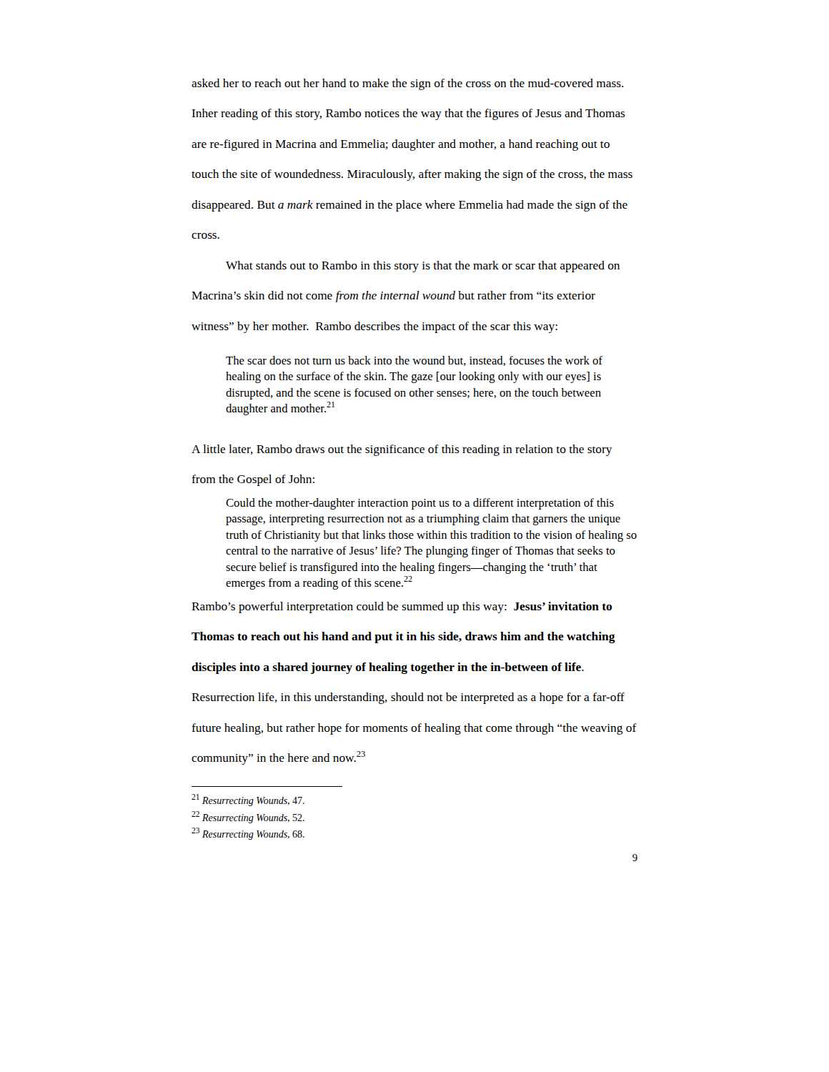asked her to reach out her hand to make the sign of the cross on the mud-covered mass. Inher reading of this story, Rambo notices the way that the figures of Jesus and Thomas are re-figured in Macrina and Emmelia; daughter and mother, a hand reaching out to touch the site of woundedness. Miraculously, after making the sign of the cross, the mass disappeared. But a mark remained in the place where Emmelia had made the sign of the cross.
What stands out to Rambo in this story is that the mark or scar that appeared on Macrina’s skin did not come from the internal wound but rather from “its exterior witness” by her mother. Rambo describes the impact of the scar this way:
The scar does not turn us back into the wound but, instead, focuses the work of healing on the surface of the skin. The gaze [our looking only with our eyes] is disrupted, and the scene is focused on other senses; here, on the touch between daughter and mother.21
A little later, Rambo draws out the significance of this reading in relation to the story from the Gospel of John:
Could the mother-daughter interaction point us to a different interpretation of this passage, interpreting resurrection not as a triumphing claim that garners the unique truth of Christianity but that links those within this tradition to the vision of healing so central to the narrative of Jesus’ life? The plunging finger of Thomas that seeks to secure belief is transfigured into the healing fingers—changing the ‘truth’ that emerges from a reading of this scene.22
Rambo’s powerful interpretation could be summed up this way: Jesus’ invitation to Thomas to reach out his hand and put it in his side, draws him and the watching disciples into a shared journey of healing together in the in-between of life. Resurrection life, in this understanding, should not be interpreted as a hope for a far-off future healing, but rather hope for moments of healing that come through “the weaving of community” in the here and now.23
21 Resurrecting Wounds, 47.
22 Resurrecting Wounds, 52.
23 Resurrecting Wounds, 68.
9